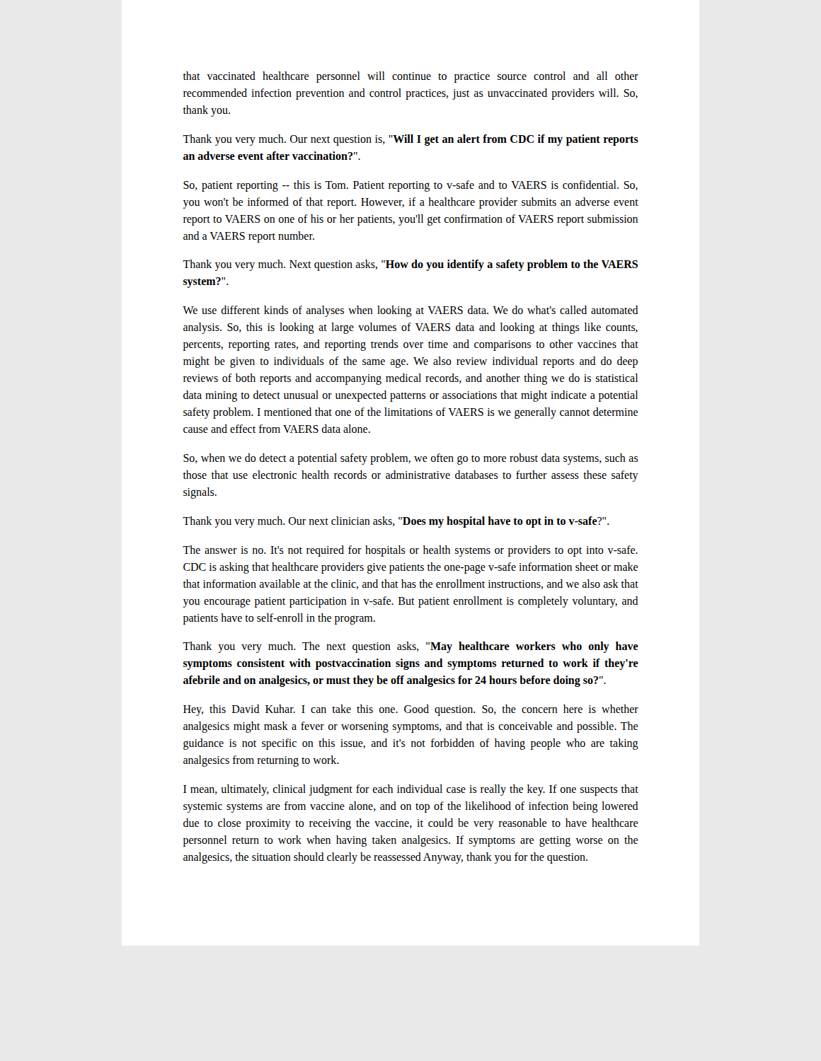that vaccinated healthcare personnel will continue to practice source control and all other recommended infection prevention and control practices, just as unvaccinated providers will. So, thank you.
Thank you very much. Our next question is, "Will I get an alert from CDC if my patient reports an adverse event after vaccination?".
So, patient reporting -- this is Tom. Patient reporting to v-safe and to VAERS is confidential. So, you won't be informed of that report. However, if a healthcare provider submits an adverse event report to VAERS on one of his or her patients, you'll get confirmation of VAERS report submission and a VAERS report number.
Thank you very much. Next question asks, "How do you identify a safety problem to the VAERS system?".
We use different kinds of analyses when looking at VAERS data. We do what's called automated analysis. So, this is looking at large volumes of VAERS data and looking at things like counts, percents, reporting rates, and reporting trends over time and comparisons to other vaccines that might be given to individuals of the same age. We also review individual reports and do deep reviews of both reports and accompanying medical records, and another thing we do is statistical data mining to detect unusual or unexpected patterns or associations that might indicate a potential safety problem. I mentioned that one of the limitations of VAERS is we generally cannot determine cause and effect from VAERS data alone.
So, when we do detect a potential safety problem, we often go to more robust data systems, such as those that use electronic health records or administrative databases to further assess these safety signals.
Thank you very much. Our next clinician asks, "Does my hospital have to opt in to v-safe?".
The answer is no. It's not required for hospitals or health systems or providers to opt into v-safe. CDC is asking that healthcare providers give patients the one-page v-safe information sheet or make that information available at the clinic, and that has the enrollment instructions, and we also ask that you encourage patient participation in v-safe. But patient enrollment is completely voluntary, and patients have to self-enroll in the program.
Thank you very much. The next question asks, "May healthcare workers who only have symptoms consistent with postvaccination signs and symptoms returned to work if they're afebrile and on analgesics, or must they be off analgesics for 24 hours before doing so?".
Hey, this David Kuhar. I can take this one. Good question. So, the concern here is whether analgesics might mask a fever or worsening symptoms, and that is conceivable and possible. The guidance is not specific on this issue, and it's not forbidden of having people who are taking analgesics from returning to work.
I mean, ultimately, clinical judgment for each individual case is really the key. If one suspects that systemic systems are from vaccine alone, and on top of the likelihood of infection being lowered due to close proximity to receiving the vaccine, it could be very reasonable to have healthcare personnel return to work when having taken analgesics. If symptoms are getting worse on the analgesics, the situation should clearly be reassessed Anyway, thank you for the question.